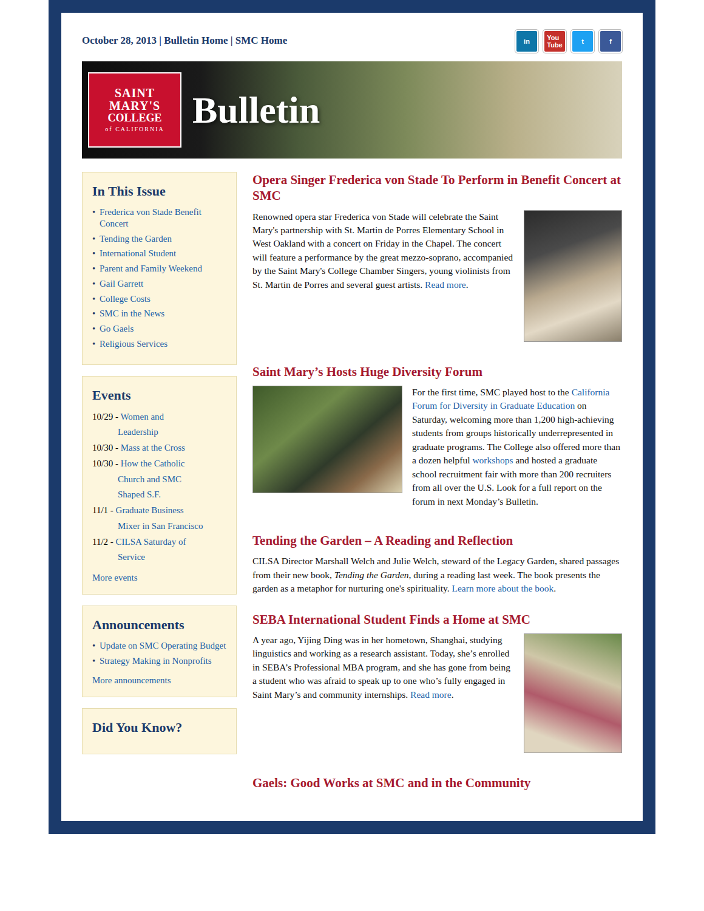October 28, 2013 | Bulletin Home | SMC Home
in
You
Tube
t
f
SAINT
MARY'S
COLLEGE
of CALIFORNIA
Bulletin
In This Issue
Frederica von Stade Benefit Concert
Tending the Garden
International Student
Parent and Family Weekend
Gail Garrett
College Costs
SMC in the News
Go Gaels
Religious Services
Events
10/29 - Women and
Leadership
10/30 - Mass at the Cross
10/30 - How the Catholic
Church and SMC
Shaped S.F.
11/1 - Graduate Business
Mixer in San Francisco
11/2 - CILSA Saturday of
Service
More events
Announcements
Update on SMC Operating Budget
Strategy Making in Nonprofits
More announcements
Did You Know?
Opera Singer Frederica von Stade To Perform in Benefit Concert at SMC
Renowned opera star Frederica von Stade will celebrate the Saint Mary's partnership with St. Martin de Porres Elementary School in West Oakland with a concert on Friday in the Chapel. The concert will feature a performance by the great mezzo-soprano, accompanied by the Saint Mary's College Chamber Singers, young violinists from St. Martin de Porres and several guest artists. Read more.
Saint Mary’s Hosts Huge Diversity Forum
For the first time, SMC played host to the California Forum for Diversity in Graduate Education on Saturday, welcoming more than 1,200 high-achieving students from groups historically underrepresented in graduate programs. The College also offered more than a dozen helpful workshops and hosted a graduate school recruitment fair with more than 200 recruiters from all over the U.S. Look for a full report on the forum in next Monday’s Bulletin.
Tending the Garden – A Reading and Reflection
CILSA Director Marshall Welch and Julie Welch, steward of the Legacy Garden, shared passages from their new book, Tending the Garden, during a reading last week. The book presents the garden as a metaphor for nurturing one's spirituality. Learn more about the book.
SEBA International Student Finds a Home at SMC
A year ago, Yijing Ding was in her hometown, Shanghai, studying linguistics and working as a research assistant. Today, she’s enrolled in SEBA’s Professional MBA program, and she has gone from being a student who was afraid to speak up to one who’s fully engaged in Saint Mary’s and community internships. Read more.
Gaels: Good Works at SMC and in the Community